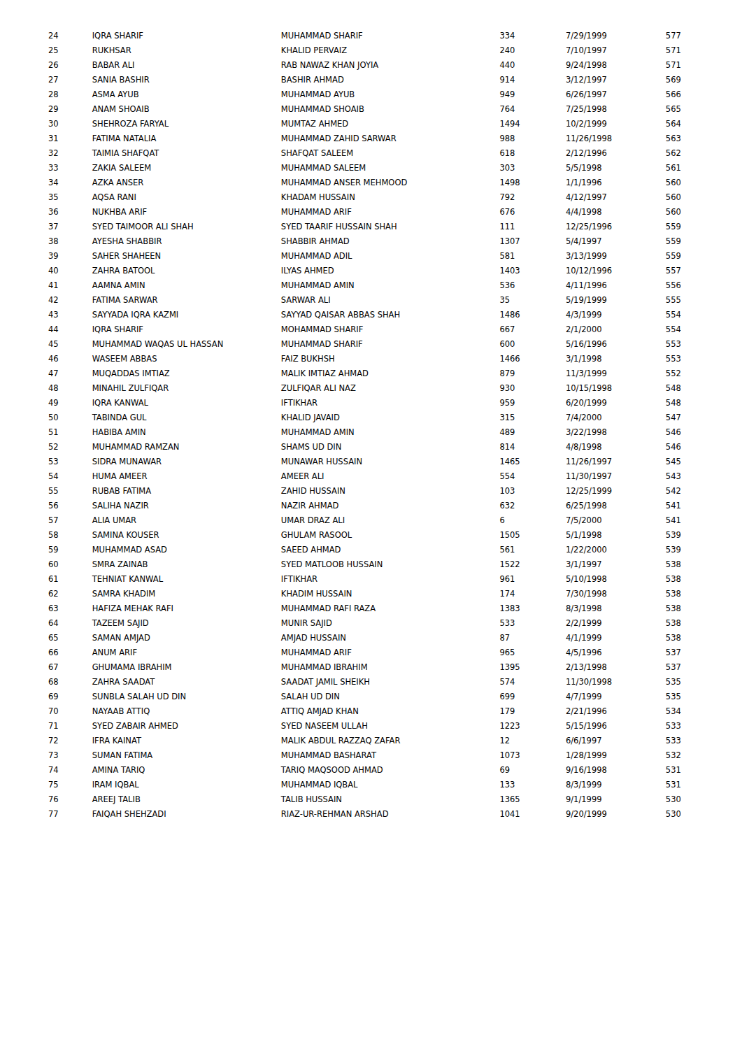| 24 | IQRA SHARIF | MUHAMMAD SHARIF | 334 | 7/29/1999 | 577 |
| 25 | RUKHSAR | KHALID PERVAIZ | 240 | 7/10/1997 | 571 |
| 26 | BABAR ALI | RAB NAWAZ KHAN JOYIA | 440 | 9/24/1998 | 571 |
| 27 | SANIA BASHIR | BASHIR AHMAD | 914 | 3/12/1997 | 569 |
| 28 | ASMA AYUB | MUHAMMAD AYUB | 949 | 6/26/1997 | 566 |
| 29 | ANAM SHOAIB | MUHAMMAD SHOAIB | 764 | 7/25/1998 | 565 |
| 30 | SHEHROZA FARYAL | MUMTAZ AHMED | 1494 | 10/2/1999 | 564 |
| 31 | FATIMA NATALIA | MUHAMMAD ZAHID SARWAR | 988 | 11/26/1998 | 563 |
| 32 | TAIMIA SHAFQAT | SHAFQAT SALEEM | 618 | 2/12/1996 | 562 |
| 33 | ZAKIA SALEEM | MUHAMMAD SALEEM | 303 | 5/5/1998 | 561 |
| 34 | AZKA ANSER | MUHAMMAD ANSER MEHMOOD | 1498 | 1/1/1996 | 560 |
| 35 | AQSA RANI | KHADAM HUSSAIN | 792 | 4/12/1997 | 560 |
| 36 | NUKHBA ARIF | MUHAMMAD ARIF | 676 | 4/4/1998 | 560 |
| 37 | SYED TAIMOOR ALI SHAH | SYED TAARIF HUSSAIN SHAH | 111 | 12/25/1996 | 559 |
| 38 | AYESHA SHABBIR | SHABBIR AHMAD | 1307 | 5/4/1997 | 559 |
| 39 | SAHER SHAHEEN | MUHAMMAD ADIL | 581 | 3/13/1999 | 559 |
| 40 | ZAHRA BATOOL | ILYAS AHMED | 1403 | 10/12/1996 | 557 |
| 41 | AAMNA AMIN | MUHAMMAD AMIN | 536 | 4/11/1996 | 556 |
| 42 | FATIMA SARWAR | SARWAR ALI | 35 | 5/19/1999 | 555 |
| 43 | SAYYADA IQRA KAZMI | SAYYAD QAISAR ABBAS SHAH | 1486 | 4/3/1999 | 554 |
| 44 | IQRA SHARIF | MOHAMMAD SHARIF | 667 | 2/1/2000 | 554 |
| 45 | MUHAMMAD WAQAS UL HASSAN | MUHAMMAD SHARIF | 600 | 5/16/1996 | 553 |
| 46 | WASEEM ABBAS | FAIZ BUKHSH | 1466 | 3/1/1998 | 553 |
| 47 | MUQADDAS IMTIAZ | MALIK IMTIAZ AHMAD | 879 | 11/3/1999 | 552 |
| 48 | MINAHIL ZULFIQAR | ZULFIQAR ALI NAZ | 930 | 10/15/1998 | 548 |
| 49 | IQRA KANWAL | IFTIKHAR | 959 | 6/20/1999 | 548 |
| 50 | TABINDA GUL | KHALID JAVAID | 315 | 7/4/2000 | 547 |
| 51 | HABIBA AMIN | MUHAMMAD AMIN | 489 | 3/22/1998 | 546 |
| 52 | MUHAMMAD RAMZAN | SHAMS UD DIN | 814 | 4/8/1998 | 546 |
| 53 | SIDRA MUNAWAR | MUNAWAR HUSSAIN | 1465 | 11/26/1997 | 545 |
| 54 | HUMA AMEER | AMEER ALI | 554 | 11/30/1997 | 543 |
| 55 | RUBAB FATIMA | ZAHID HUSSAIN | 103 | 12/25/1999 | 542 |
| 56 | SALIHA NAZIR | NAZIR AHMAD | 632 | 6/25/1998 | 541 |
| 57 | ALIA UMAR | UMAR DRAZ ALI | 6 | 7/5/2000 | 541 |
| 58 | SAMINA KOUSER | GHULAM RASOOL | 1505 | 5/1/1998 | 539 |
| 59 | MUHAMMAD ASAD | SAEED AHMAD | 561 | 1/22/2000 | 539 |
| 60 | SMRA ZAINAB | SYED MATLOOB HUSSAIN | 1522 | 3/1/1997 | 538 |
| 61 | TEHNIAT KANWAL | IFTIKHAR | 961 | 5/10/1998 | 538 |
| 62 | SAMRA KHADIM | KHADIM HUSSAIN | 174 | 7/30/1998 | 538 |
| 63 | HAFIZA MEHAK RAFI | MUHAMMAD RAFI RAZA | 1383 | 8/3/1998 | 538 |
| 64 | TAZEEM SAJID | MUNIR SAJID | 533 | 2/2/1999 | 538 |
| 65 | SAMAN AMJAD | AMJAD HUSSAIN | 87 | 4/1/1999 | 538 |
| 66 | ANUM ARIF | MUHAMMAD ARIF | 965 | 4/5/1996 | 537 |
| 67 | GHUMAMA IBRAHIM | MUHAMMAD IBRAHIM | 1395 | 2/13/1998 | 537 |
| 68 | ZAHRA SAADAT | SAADAT JAMIL SHEIKH | 574 | 11/30/1998 | 535 |
| 69 | SUNBLA SALAH UD DIN | SALAH UD DIN | 699 | 4/7/1999 | 535 |
| 70 | NAYAAB ATTIQ | ATTIQ AMJAD KHAN | 179 | 2/21/1996 | 534 |
| 71 | SYED ZABAIR AHMED | SYED NASEEM ULLAH | 1223 | 5/15/1996 | 533 |
| 72 | IFRA KAINAT | MALIK ABDUL RAZZAQ ZAFAR | 12 | 6/6/1997 | 533 |
| 73 | SUMAN FATIMA | MUHAMMAD BASHARAT | 1073 | 1/28/1999 | 532 |
| 74 | AMINA TARIQ | TARIQ MAQSOOD AHMAD | 69 | 9/16/1998 | 531 |
| 75 | IRAM IQBAL | MUHAMMAD IQBAL | 133 | 8/3/1999 | 531 |
| 76 | AREEJ TALIB | TALIB HUSSAIN | 1365 | 9/1/1999 | 530 |
| 77 | FAIQAH SHEHZADI | RIAZ-UR-REHMAN ARSHAD | 1041 | 9/20/1999 | 530 |